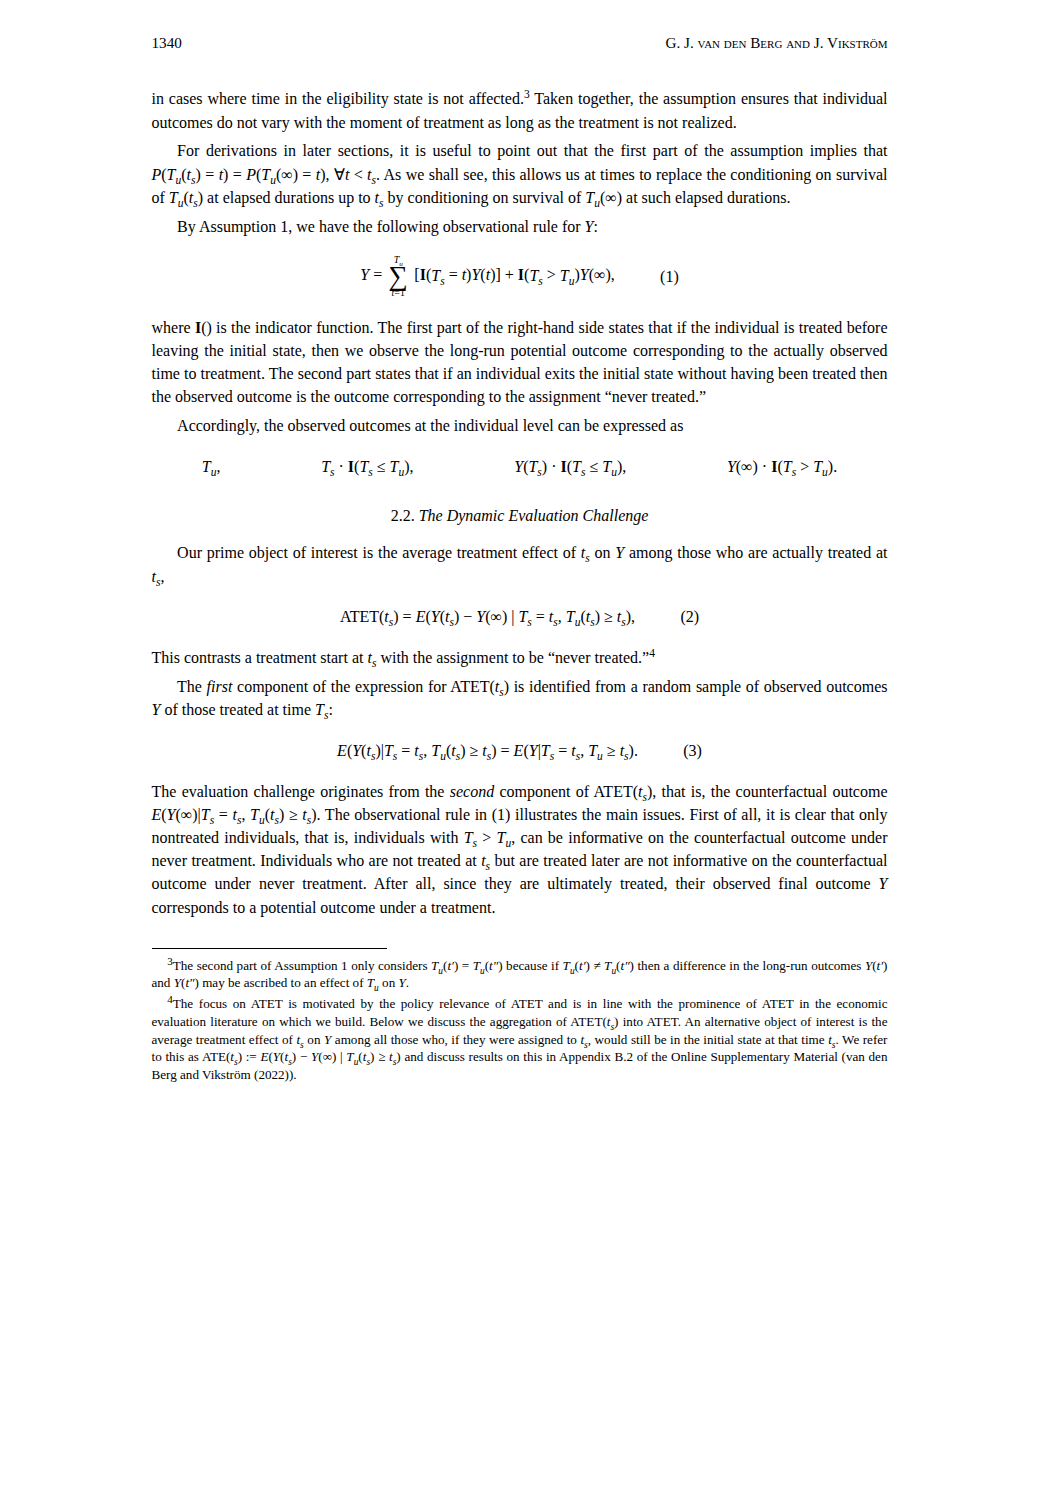1340 G. J. van den Berg and J. Vikström
in cases where time in the eligibility state is not affected.3 Taken together, the assumption ensures that individual outcomes do not vary with the moment of treatment as long as the treatment is not realized.
For derivations in later sections, it is useful to point out that the first part of the assumption implies that P(Tu(ts) = t) = P(Tu(∞) = t), ∀t < ts. As we shall see, this allows us at times to replace the conditioning on survival of Tu(ts) at elapsed durations up to ts by conditioning on survival of Tu(∞) at such elapsed durations.
By Assumption 1, we have the following observational rule for Y:
Y = Tu∑t=1 [I(Ts = t)Y(t)] + I(Ts > Tu)Y(∞), (1)
where I() is the indicator function. The first part of the right-hand side states that if the individual is treated before leaving the initial state, then we observe the long-run potential outcome corresponding to the actually observed time to treatment. The second part states that if an individual exits the initial state without having been treated then the observed outcome is the outcome corresponding to the assignment “never treated.”
Accordingly, the observed outcomes at the individual level can be expressed as
Tu, Ts · I(Ts ≤ Tu), Y(Ts) · I(Ts ≤ Tu), Y(∞) · I(Ts > Tu).
2.2. The Dynamic Evaluation Challenge
Our prime object of interest is the average treatment effect of ts on Y among those who are actually treated at ts,
ATET(ts) = E(Y(ts) − Y(∞) | Ts = ts, Tu(ts) ≥ ts), (2)
This contrasts a treatment start at ts with the assignment to be “never treated.”4
The first component of the expression for ATET(ts) is identified from a random sample of observed outcomes Y of those treated at time Ts:
E(Y(ts)|Ts = ts, Tu(ts) ≥ ts) = E(Y|Ts = ts, Tu ≥ ts). (3)
The evaluation challenge originates from the second component of ATET(ts), that is, the counterfactual outcome E(Y(∞)|Ts = ts, Tu(ts) ≥ ts). The observational rule in (1) illustrates the main issues. First of all, it is clear that only nontreated individuals, that is, individuals with Ts > Tu, can be informative on the counterfactual outcome under never treatment. Individuals who are not treated at ts but are treated later are not informative on the counterfactual outcome under never treatment. After all, since they are ultimately treated, their observed final outcome Y corresponds to a potential outcome under a treatment.
3The second part of Assumption 1 only considers Tu(t′) = Tu(t″) because if Tu(t′) ≠ Tu(t″) then a difference in the long-run outcomes Y(t′) and Y(t″) may be ascribed to an effect of Tu on Y.
4The focus on ATET is motivated by the policy relevance of ATET and is in line with the prominence of ATET in the economic evaluation literature on which we build. Below we discuss the aggregation of ATET(ts) into ATET. An alternative object of interest is the average treatment effect of ts on Y among all those who, if they were assigned to ts, would still be in the initial state at that time ts. We refer to this as ATE(ts) := E(Y(ts) − Y(∞) | Tu(ts) ≥ ts) and discuss results on this in Appendix B.2 of the Online Supplementary Material (van den Berg and Vikström (2022)).